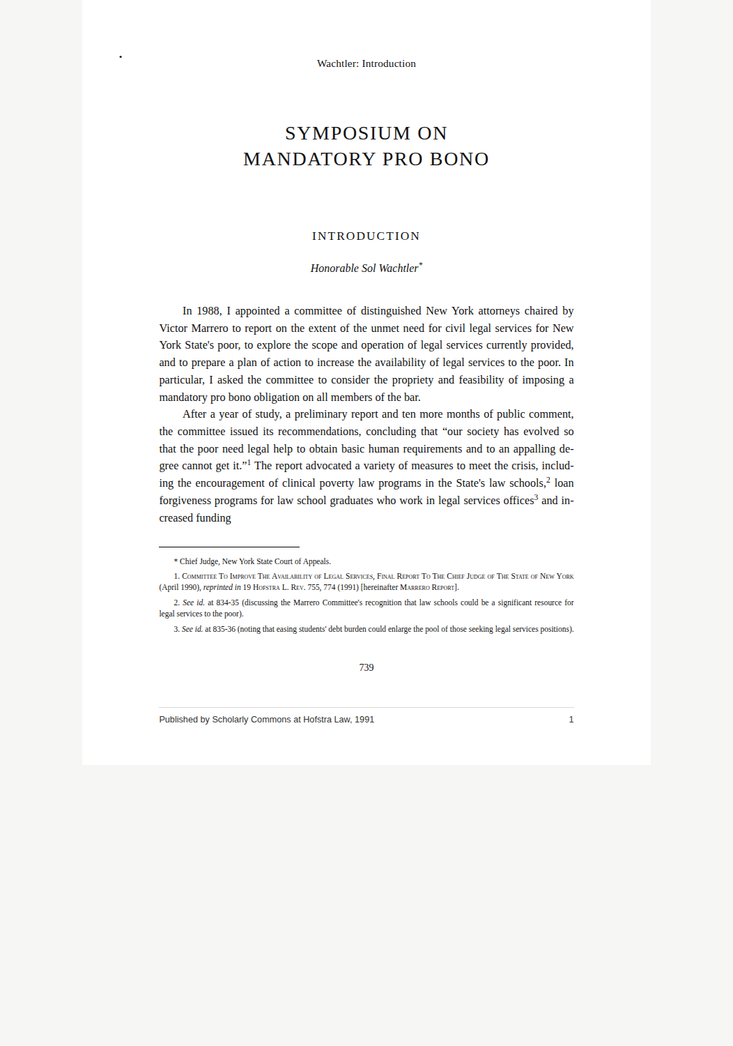•
Wachtler: Introduction
SYMPOSIUM ON
MANDATORY PRO BONO
INTRODUCTION
Honorable Sol Wachtler*
In 1988, I appointed a committee of distinguished New York attorneys chaired by Victor Marrero to report on the extent of the unmet need for civil legal services for New York State's poor, to explore the scope and operation of legal services currently provided, and to prepare a plan of action to increase the availability of legal services to the poor. In particular, I asked the committee to consider the propriety and feasibility of imposing a mandatory pro bono obligation on all members of the bar.
After a year of study, a preliminary report and ten more months of public comment, the committee issued its recommendations, concluding that “our society has evolved so that the poor need legal help to obtain basic human requirements and to an appalling degree cannot get it.”1 The report advocated a variety of measures to meet the crisis, including the encouragement of clinical poverty law programs in the State's law schools,2 loan forgiveness programs for law school graduates who work in legal services offices3 and increased funding
* Chief Judge, New York State Court of Appeals.
1. Committee To Improve The Availability of Legal Services, Final Report To The Chief Judge of The State of New York (April 1990), reprinted in 19 Hofstra L. Rev. 755, 774 (1991) [hereinafter Marrero Report].
2. See id. at 834-35 (discussing the Marrero Committee's recognition that law schools could be a significant resource for legal services to the poor).
3. See id. at 835-36 (noting that easing students' debt burden could enlarge the pool of those seeking legal services positions).
739
Published by Scholarly Commons at Hofstra Law, 1991 1